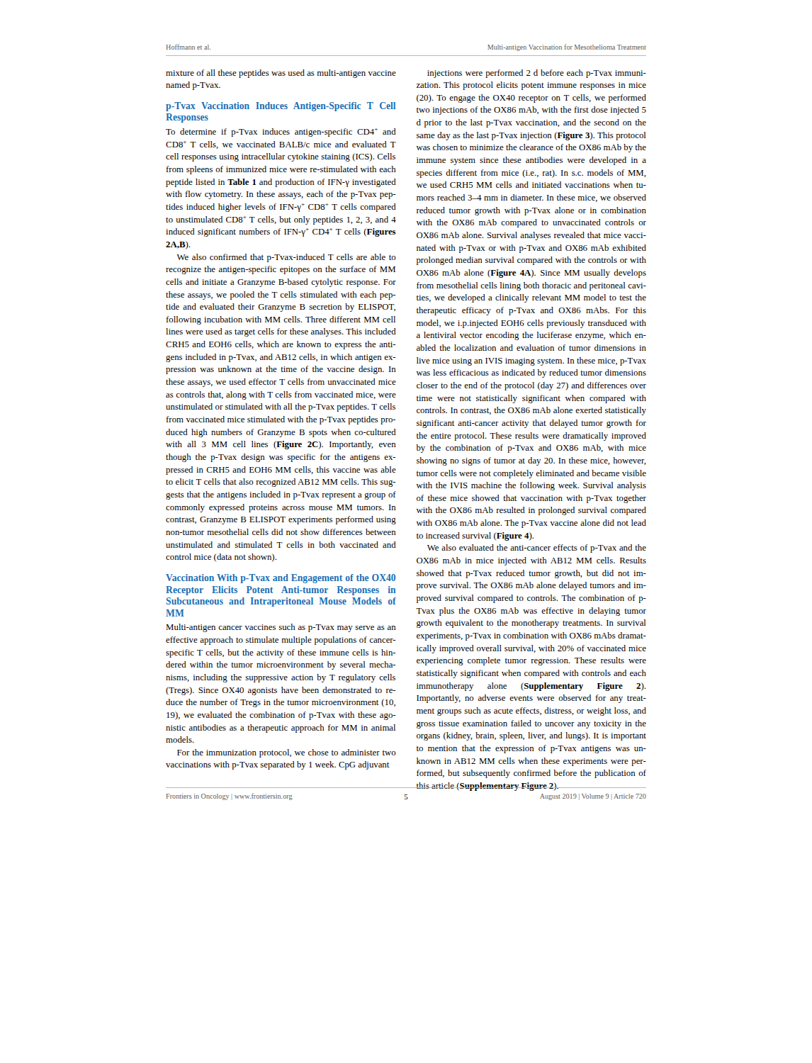Hoffmann et al. Multi-antigen Vaccination for Mesothelioma Treatment
mixture of all these peptides was used as multi-antigen vaccine named p-Tvax.
p-Tvax Vaccination Induces Antigen-Specific T Cell Responses
To determine if p-Tvax induces antigen-specific CD4+ and CD8+ T cells, we vaccinated BALB/c mice and evaluated T cell responses using intracellular cytokine staining (ICS). Cells from spleens of immunized mice were re-stimulated with each peptide listed in Table 1 and production of IFN-γ investigated with flow cytometry. In these assays, each of the p-Tvax peptides induced higher levels of IFN-γ+ CD8+ T cells compared to unstimulated CD8+ T cells, but only peptides 1, 2, 3, and 4 induced significant numbers of IFN-γ+ CD4+ T cells (Figures 2A,B).
We also confirmed that p-Tvax-induced T cells are able to recognize the antigen-specific epitopes on the surface of MM cells and initiate a Granzyme B-based cytolytic response. For these assays, we pooled the T cells stimulated with each peptide and evaluated their Granzyme B secretion by ELISPOT, following incubation with MM cells. Three different MM cell lines were used as target cells for these analyses. This included CRH5 and EOH6 cells, which are known to express the antigens included in p-Tvax, and AB12 cells, in which antigen expression was unknown at the time of the vaccine design. In these assays, we used effector T cells from unvaccinated mice as controls that, along with T cells from vaccinated mice, were unstimulated or stimulated with all the p-Tvax peptides. T cells from vaccinated mice stimulated with the p-Tvax peptides produced high numbers of Granzyme B spots when co-cultured with all 3 MM cell lines (Figure 2C). Importantly, even though the p-Tvax design was specific for the antigens expressed in CRH5 and EOH6 MM cells, this vaccine was able to elicit T cells that also recognized AB12 MM cells. This suggests that the antigens included in p-Tvax represent a group of commonly expressed proteins across mouse MM tumors. In contrast, Granzyme B ELISPOT experiments performed using non-tumor mesothelial cells did not show differences between unstimulated and stimulated T cells in both vaccinated and control mice (data not shown).
Vaccination With p-Tvax and Engagement of the OX40 Receptor Elicits Potent Anti-tumor Responses in Subcutaneous and Intraperitoneal Mouse Models of MM
Multi-antigen cancer vaccines such as p-Tvax may serve as an effective approach to stimulate multiple populations of cancer-specific T cells, but the activity of these immune cells is hindered within the tumor microenvironment by several mechanisms, including the suppressive action by T regulatory cells (Tregs). Since OX40 agonists have been demonstrated to reduce the number of Tregs in the tumor microenvironment (10, 19), we evaluated the combination of p-Tvax with these agonistic antibodies as a therapeutic approach for MM in animal models.
For the immunization protocol, we chose to administer two vaccinations with p-Tvax separated by 1 week. CpG adjuvant
injections were performed 2 d before each p-Tvax immunization. This protocol elicits potent immune responses in mice (20). To engage the OX40 receptor on T cells, we performed two injections of the OX86 mAb, with the first dose injected 5 d prior to the last p-Tvax vaccination, and the second on the same day as the last p-Tvax injection (Figure 3). This protocol was chosen to minimize the clearance of the OX86 mAb by the immune system since these antibodies were developed in a species different from mice (i.e., rat). In s.c. models of MM, we used CRH5 MM cells and initiated vaccinations when tumors reached 3–4 mm in diameter. In these mice, we observed reduced tumor growth with p-Tvax alone or in combination with the OX86 mAb compared to unvaccinated controls or OX86 mAb alone. Survival analyses revealed that mice vaccinated with p-Tvax or with p-Tvax and OX86 mAb exhibited prolonged median survival compared with the controls or with OX86 mAb alone (Figure 4A). Since MM usually develops from mesothelial cells lining both thoracic and peritoneal cavities, we developed a clinically relevant MM model to test the therapeutic efficacy of p-Tvax and OX86 mAbs. For this model, we i.p.injected EOH6 cells previously transduced with a lentiviral vector encoding the luciferase enzyme, which enabled the localization and evaluation of tumor dimensions in live mice using an IVIS imaging system. In these mice, p-Tvax was less efficacious as indicated by reduced tumor dimensions closer to the end of the protocol (day 27) and differences over time were not statistically significant when compared with controls. In contrast, the OX86 mAb alone exerted statistically significant anti-cancer activity that delayed tumor growth for the entire protocol. These results were dramatically improved by the combination of p-Tvax and OX86 mAb, with mice showing no signs of tumor at day 20. In these mice, however, tumor cells were not completely eliminated and became visible with the IVIS machine the following week. Survival analysis of these mice showed that vaccination with p-Tvax together with the OX86 mAb resulted in prolonged survival compared with OX86 mAb alone. The p-Tvax vaccine alone did not lead to increased survival (Figure 4).
We also evaluated the anti-cancer effects of p-Tvax and the OX86 mAb in mice injected with AB12 MM cells. Results showed that p-Tvax reduced tumor growth, but did not improve survival. The OX86 mAb alone delayed tumors and improved survival compared to controls. The combination of p-Tvax plus the OX86 mAb was effective in delaying tumor growth equivalent to the monotherapy treatments. In survival experiments, p-Tvax in combination with OX86 mAbs dramatically improved overall survival, with 20% of vaccinated mice experiencing complete tumor regression. These results were statistically significant when compared with controls and each immunotherapy alone (Supplementary Figure 2). Importantly, no adverse events were observed for any treatment groups such as acute effects, distress, or weight loss, and gross tissue examination failed to uncover any toxicity in the organs (kidney, brain, spleen, liver, and lungs). It is important to mention that the expression of p-Tvax antigens was unknown in AB12 MM cells when these experiments were performed, but subsequently confirmed before the publication of this article (Supplementary Figure 2).
Frontiers in Oncology | www.frontiersin.org 5 August 2019 | Volume 9 | Article 720